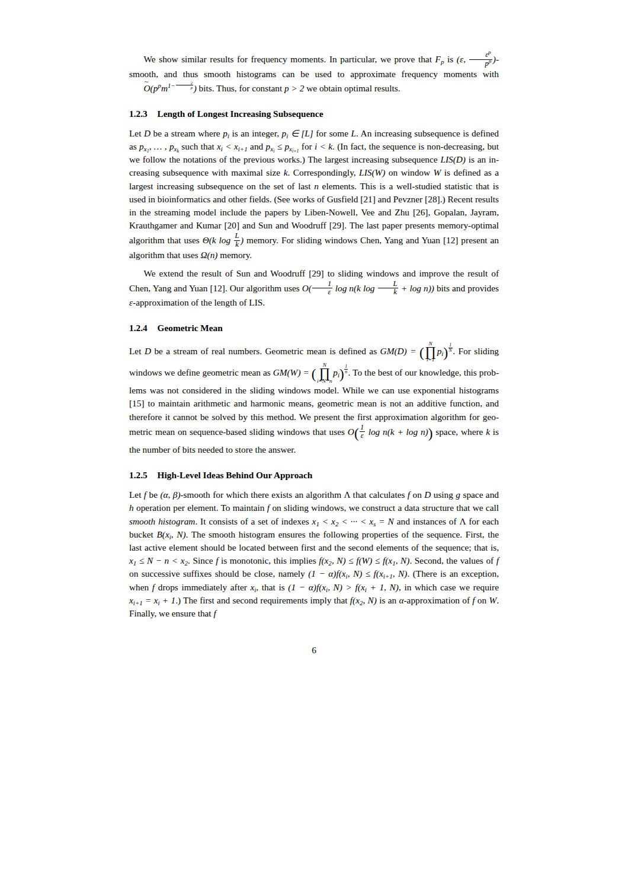We show similar results for frequency moments. In particular, we prove that Fp is (ε, εp pp)-smooth, and thus smooth histograms can be used to approximate frequency moments with O(ppm1−2 p) bits. Thus, for constant p > 2 we obtain optimal results.
1.2.3 Length of Longest Increasing Subsequence
Let D be a stream where pi is an integer, pi ∈ [L] for some L. An increasing subsequence is defined as px1, … , pxk such that xi < xi+1 and pxi ≤ pxi+1 for i < k. (In fact, the sequence is non-decreasing, but we follow the notations of the previous works.) The largest increasing subsequence LIS(D) is an increasing subsequence with maximal size k. Correspondingly, LIS(W) on window W is defined as a largest increasing subsequence on the set of last n elements. This is a well-studied statistic that is used in bioinformatics and other fields. (See works of Gusfield [21] and Pevzner [28].) Recent results in the streaming model include the papers by Liben-Nowell, Vee and Zhu [26], Gopalan, Jayram, Krauthgamer and Kumar [20] and Sun and Woodruff [29]. The last paper presents memory-optimal algorithm that uses Θ(k log Lk) memory. For sliding windows Chen, Yang and Yuan [12] present an algorithm that uses Ω(n) memory.
We extend the result of Sun and Woodruff [29] to sliding windows and improve the result of Chen, Yang and Yuan [12]. Our algorithm uses O(1 ε log n(k log Lk + log n)) bits and provides ε-approximation of the length of LIS.
1.2.4 Geometric Mean
Let D be a stream of real numbers. Geometric mean is defined as GM(D) = (N∏i=1pi)1 N. For sliding windows we define geometric mean as GM(W) = (N∏i=N−npi)1 n. To the best of our knowledge, this problems was not considered in the sliding windows model. While we can use exponential histograms [15] to maintain arithmetic and harmonic means, geometric mean is not an additive function, and therefore it cannot be solved by this method. We present the first approximation algorithm for geometric mean on sequence-based sliding windows that uses O(1 ε log n(k + log n)) space, where k is the number of bits needed to store the answer.
1.2.5 High-Level Ideas Behind Our Approach
Let f be (α, β)-smooth for which there exists an algorithm Λ that calculates f on D using g space and h operation per element. To maintain f on sliding windows, we construct a data structure that we call smooth histogram. It consists of a set of indexes x1 < x2 < ··· < xs = N and instances of Λ for each bucket B(xi, N). The smooth histogram ensures the following properties of the sequence. First, the last active element should be located between first and the second elements of the sequence; that is, x1 ≤ N − n < x2. Since f is monotonic, this implies f(x2, N) ≤ f(W) ≤ f(x1, N). Second, the values of f on successive suffixes should be close, namely (1 − α)f(xi, N) ≤ f(xi+1, N). (There is an exception, when f drops immediately after xi, that is (1 − α)f(xi, N) > f(xi + 1, N), in which case we require xi+1 = xi + 1.) The first and second requirements imply that f(x2, N) is an α-approximation of f on W. Finally, we ensure that f
6